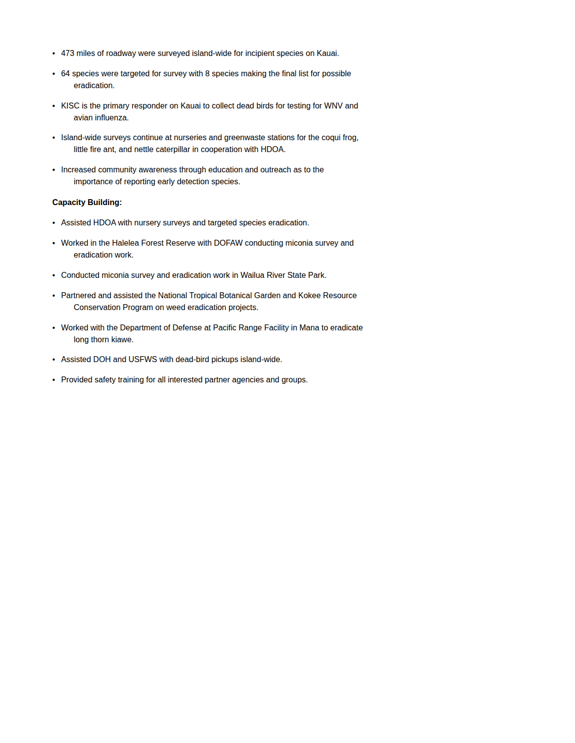473 miles of roadway were surveyed island-wide for incipient species on Kauai.
64 species were targeted for survey with 8 species making the final list for possibleeradication.
KISC is the primary responder on Kauai to collect dead birds for testing for WNV andavian influenza.
Island-wide surveys continue at nurseries and greenwaste stations for the coqui frog,little fire ant, and nettle caterpillar in cooperation with HDOA.
Increased community awareness through education and outreach as to theimportance of reporting early detection species.
Capacity Building:
Assisted HDOA with nursery surveys and targeted species eradication.
Worked in the Halelea Forest Reserve with DOFAW conducting miconia survey anderadication work.
Conducted miconia survey and eradication work in Wailua River State Park.
Partnered and assisted the National Tropical Botanical Garden and Kokee ResourceConservation Program on weed eradication projects.
Worked with the Department of Defense at Pacific Range Facility in Mana to eradicatelong thorn kiawe.
Assisted DOH and USFWS with dead-bird pickups island-wide.
Provided safety training for all interested partner agencies and groups.